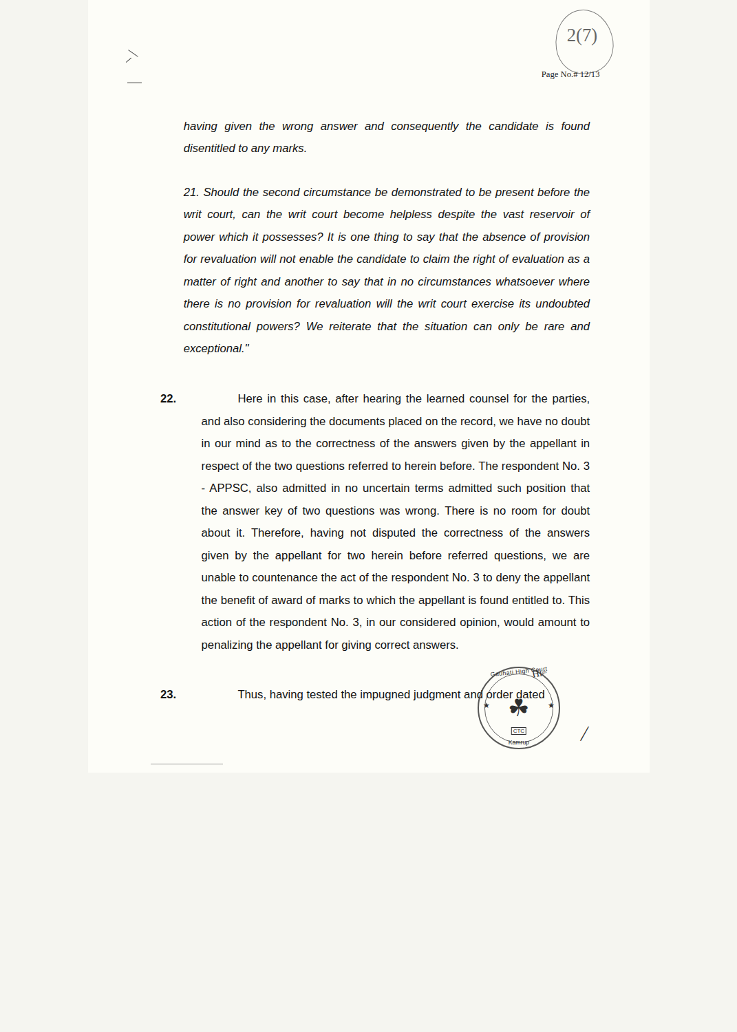2(7)
Page No.# 12/13
having given the wrong answer and consequently the candidate is found disentitled to any marks.
21. Should the second circumstance be demonstrated to be present before the writ court, can the writ court become helpless despite the vast reservoir of power which it possesses? It is one thing to say that the absence of provision for revaluation will not enable the candidate to claim the right of evaluation as a matter of right and another to say that in no circumstances whatsoever where there is no provision for revaluation will the writ court exercise its undoubted constitutional powers? We reiterate that the situation can only be rare and exceptional."
22.
Here in this case, after hearing the learned counsel for the parties, and also considering the documents placed on the record, we have no doubt in our mind as to the correctness of the answers given by the appellant in respect of the two questions referred to herein before. The respondent No. 3 - APPSC, also admitted in no uncertain terms admitted such position that the answer key of two questions was wrong. There is no room for doubt about it. Therefore, having not disputed the correctness of the answers given by the appellant for two herein before referred questions, we are unable to countenance the act of the respondent No. 3 to deny the appellant the benefit of award of marks to which the appellant is found entitled to. This action of the respondent No. 3, in our considered opinion, would amount to penalizing the appellant for giving correct answers.
23.
Thus, having tested the impugned judgment and order dated
Hiᵍʰ
Gauhati High Court
★
★
☘
CTC
Kamrup
⁄